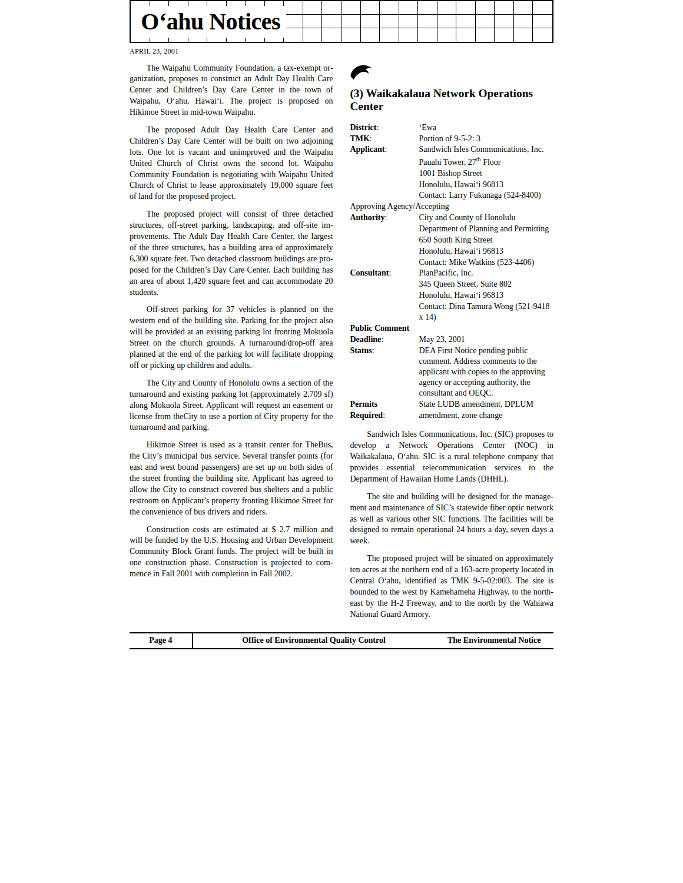O‘ahu Notices
APRIL 23, 2001
The Waipahu Community Foundation, a tax-exempt organization, proposes to construct an Adult Day Health Care Center and Children’s Day Care Center in the town of Waipahu, O‘ahu, Hawai‘i. The project is proposed on Hikimoe Street in mid-town Waipahu.
The proposed Adult Day Health Care Center and Children’s Day Care Center will be built on two adjoining lots. One lot is vacant and unimproved and the Waipahu United Church of Christ owns the second lot. Waipahu Community Foundation is negotiating with Waipahu United Church of Christ to lease approximately 19,000 square feet of land for the proposed project.
The proposed project will consist of three detached structures, off-street parking, landscaping, and off-site improvements. The Adult Day Health Care Center, the largest of the three structures, has a building area of approximately 6,300 square feet. Two detached classroom buildings are proposed for the Children’s Day Care Center. Each building has an area of about 1,420 square feet and can accommodate 20 students.
Off-street parking for 37 vehicles is planned on the western end of the building site. Parking for the project also will be provided at an existing parking lot fronting Mokuola Street on the church grounds. A turnaround/drop-off area planned at the end of the parking lot will facilitate dropping off or picking up children and adults.
The City and County of Honolulu owns a section of the turnaround and existing parking lot (approximately 2,709 sf) along Mokuola Street. Applicant will request an easement or license from theCity to use a portion of City property for the turnaround and parking.
Hikimoe Street is used as a transit center for TheBus, the City’s municipal bus service. Several transfer points (for east and west bound passengers) are set up on both sides of the street fronting the building site. Applicant has agreed to allow the City to construct covered bus shelters and a public restroom on Applicant’s property fronting Hikimoe Street for the convenience of bus drivers and riders.
Construction costs are estimated at $ 2.7 million and will be funded by the U.S. Housing and Urban Development Community Block Grant funds. The project will be built in one construction phase. Construction is projected to commence in Fall 2001 with completion in Fall 2002.
(3) Waikakalaua Network Operations Center
| District : | ‘Ewa |
| TMK : | Portion of 9-5-2: 3 |
| Applicant : | Sandwich Isles Communications, Inc. |
| | Pauahi Tower, 27 th Floor |
| | 1001 Bishop Street |
| | Honolulu, Hawai‘i 96813 |
| | Contact: Larry Fukunaga (524-8400) |
| Approving Agency/Accepting |
| Authority : | City and County of Honolulu |
| | Department of Planning and Permitting |
| | 650 South King Street |
| | Honolulu, Hawai‘i 96813 |
| | Contact: Mike Watkins (523-4406) |
| Consultant : | PlanPacific, Inc. |
| | 345 Queen Street, Suite 802 |
| | Honolulu, Hawai‘i 96813 |
| | Contact: Dina Tamura Wong (521-9418 x 14) |
| Public Comment |
| Deadline : | May 23, 2001 |
| Status : | DEA First Notice pending public comment. Address comments to the applicant with copies to the approving agency or accepting authority, the consultant and OEQC. |
| Permits | State LUDB amendment, DPLUM |
| Required : | amendment, zone change |
Sandwich Isles Communications, Inc. (SIC) proposes to develop a Network Operations Center (NOC) in Waikakalaua, O‘ahu. SIC is a rural telephone company that provides essential telecommunication services to the Department of Hawaiian Home Lands (DHHL).
The site and building will be designed for the management and maintenance of SIC’s statewide fiber optic network as well as various other SIC functions. The facilities will be designed to remain operational 24 hours a day, seven days a week.
The proposed project will be situated on approximately ten acres at the northern end of a 163-acre property located in Central O‘ahu, identified as TMK 9-5-02:003. The site is bounded to the west by Kamehameha Highway, to the northeast by the H-2 Freeway, and to the north by the Wahiawa National Guard Armory.
Page 4
Office of Environmental Quality Control
The Environmental Notice